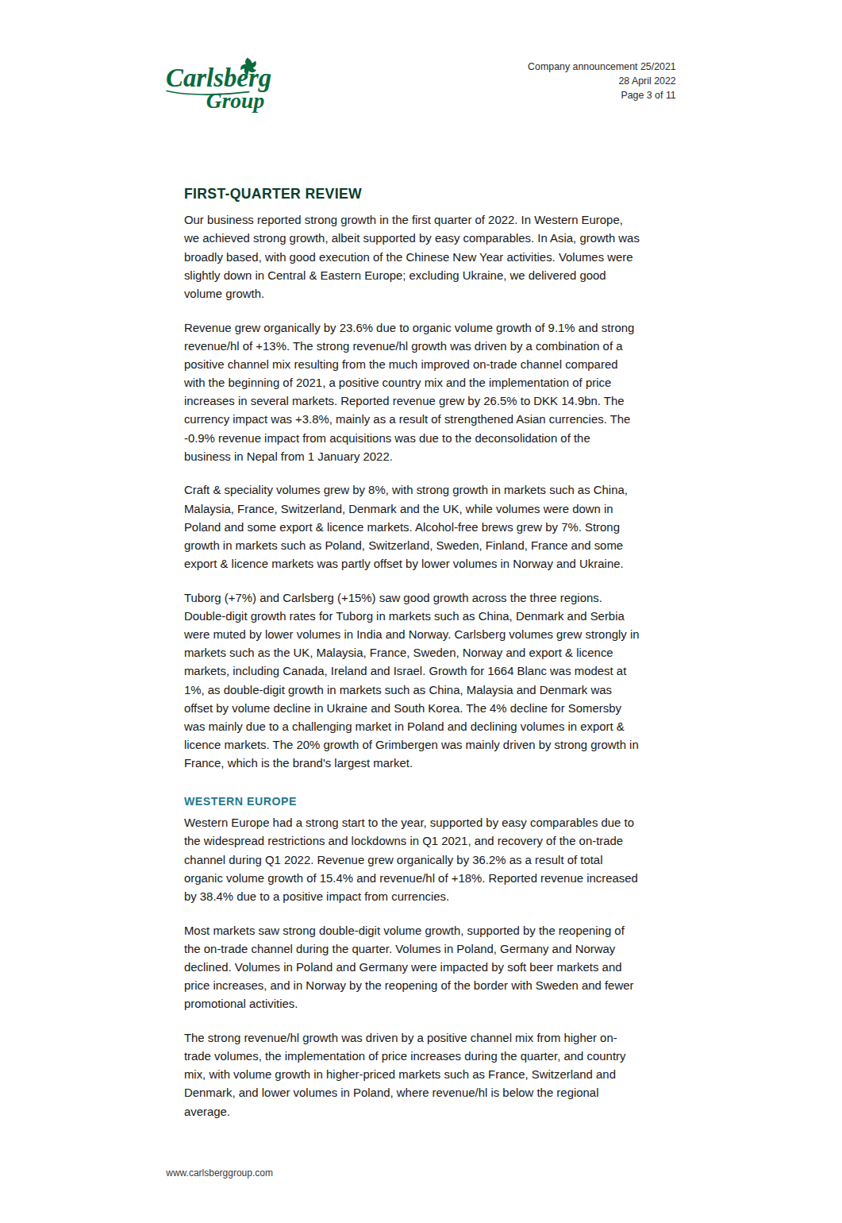Carlsberg Group
Company announcement 25/2021
28 April 2022
Page 3 of 11
First-Quarter Review
Our business reported strong growth in the first quarter of 2022. In Western Europe, we achieved strong growth, albeit supported by easy comparables. In Asia, growth was broadly based, with good execution of the Chinese New Year activities. Volumes were slightly down in Central & Eastern Europe; excluding Ukraine, we delivered good volume growth.
Revenue grew organically by 23.6% due to organic volume growth of 9.1% and strong revenue/hl of +13%. The strong revenue/hl growth was driven by a combination of a positive channel mix resulting from the much improved on-trade channel compared with the beginning of 2021, a positive country mix and the implementation of price increases in several markets. Reported revenue grew by 26.5% to DKK 14.9bn. The currency impact was +3.8%, mainly as a result of strengthened Asian currencies. The -0.9% revenue impact from acquisitions was due to the deconsolidation of the business in Nepal from 1 January 2022.
Craft & speciality volumes grew by 8%, with strong growth in markets such as China, Malaysia, France, Switzerland, Denmark and the UK, while volumes were down in Poland and some export & licence markets. Alcohol-free brews grew by 7%. Strong growth in markets such as Poland, Switzerland, Sweden, Finland, France and some export & licence markets was partly offset by lower volumes in Norway and Ukraine.
Tuborg (+7%) and Carlsberg (+15%) saw good growth across the three regions. Double-digit growth rates for Tuborg in markets such as China, Denmark and Serbia were muted by lower volumes in India and Norway. Carlsberg volumes grew strongly in markets such as the UK, Malaysia, France, Sweden, Norway and export & licence markets, including Canada, Ireland and Israel. Growth for 1664 Blanc was modest at 1%, as double-digit growth in markets such as China, Malaysia and Denmark was offset by volume decline in Ukraine and South Korea. The 4% decline for Somersby was mainly due to a challenging market in Poland and declining volumes in export & licence markets. The 20% growth of Grimbergen was mainly driven by strong growth in France, which is the brand's largest market.
Western Europe
Western Europe had a strong start to the year, supported by easy comparables due to the widespread restrictions and lockdowns in Q1 2021, and recovery of the on-trade channel during Q1 2022. Revenue grew organically by 36.2% as a result of total organic volume growth of 15.4% and revenue/hl of +18%. Reported revenue increased by 38.4% due to a positive impact from currencies.
Most markets saw strong double-digit volume growth, supported by the reopening of the on-trade channel during the quarter. Volumes in Poland, Germany and Norway declined. Volumes in Poland and Germany were impacted by soft beer markets and price increases, and in Norway by the reopening of the border with Sweden and fewer promotional activities.
The strong revenue/hl growth was driven by a positive channel mix from higher on-trade volumes, the implementation of price increases during the quarter, and country mix, with volume growth in higher-priced markets such as France, Switzerland and Denmark, and lower volumes in Poland, where revenue/hl is below the regional average.
www.carlsberggroup.com